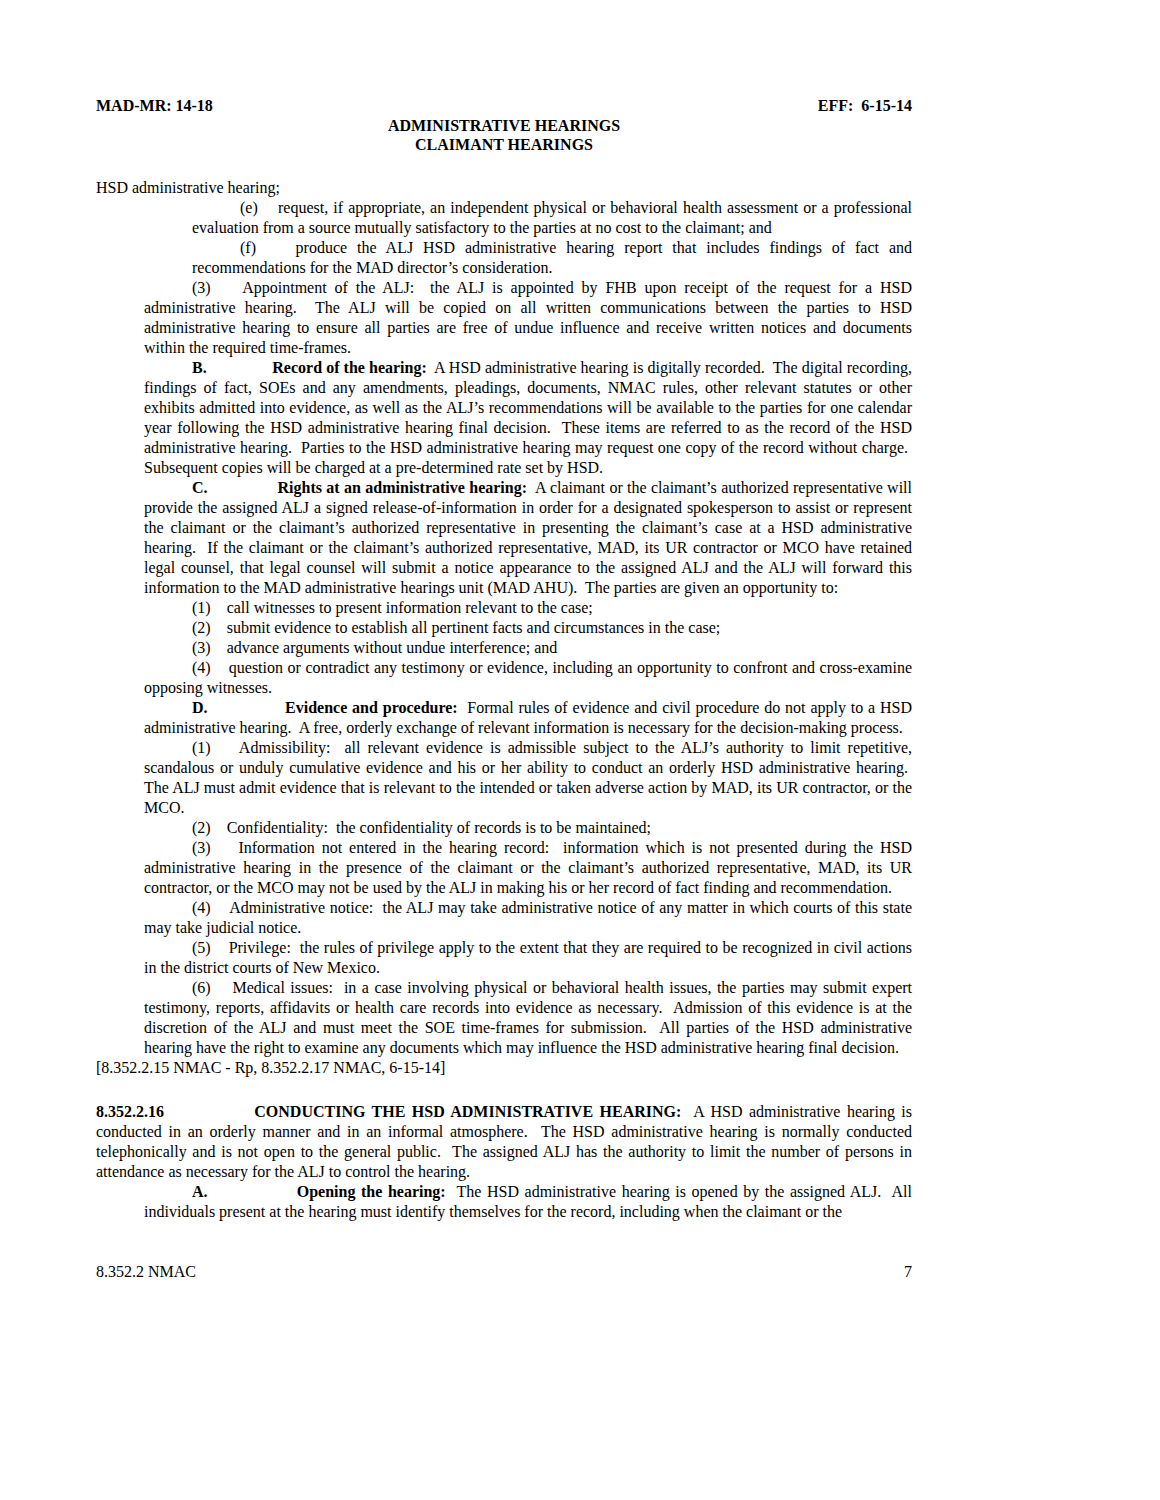MAD-MR: 14-18 EFF: 6-15-14
ADMINISTRATIVE HEARINGS
CLAIMANT HEARINGS
HSD administrative hearing;
(e) request, if appropriate, an independent physical or behavioral health assessment or a professional evaluation from a source mutually satisfactory to the parties at no cost to the claimant; and
(f) produce the ALJ HSD administrative hearing report that includes findings of fact and recommendations for the MAD director’s consideration.
(3) Appointment of the ALJ: the ALJ is appointed by FHB upon receipt of the request for a HSD administrative hearing. The ALJ will be copied on all written communications between the parties to HSD administrative hearing to ensure all parties are free of undue influence and receive written notices and documents within the required time-frames.
B. Record of the hearing: A HSD administrative hearing is digitally recorded. The digital recording, findings of fact, SOEs and any amendments, pleadings, documents, NMAC rules, other relevant statutes or other exhibits admitted into evidence, as well as the ALJ’s recommendations will be available to the parties for one calendar year following the HSD administrative hearing final decision. These items are referred to as the record of the HSD administrative hearing. Parties to the HSD administrative hearing may request one copy of the record without charge. Subsequent copies will be charged at a pre-determined rate set by HSD.
C. Rights at an administrative hearing: A claimant or the claimant’s authorized representative will provide the assigned ALJ a signed release-of-information in order for a designated spokesperson to assist or represent the claimant or the claimant’s authorized representative in presenting the claimant’s case at a HSD administrative hearing. If the claimant or the claimant’s authorized representative, MAD, its UR contractor or MCO have retained legal counsel, that legal counsel will submit a notice appearance to the assigned ALJ and the ALJ will forward this information to the MAD administrative hearings unit (MAD AHU). The parties are given an opportunity to:
(1) call witnesses to present information relevant to the case;
(2) submit evidence to establish all pertinent facts and circumstances in the case;
(3) advance arguments without undue interference; and
(4) question or contradict any testimony or evidence, including an opportunity to confront and cross-examine opposing witnesses.
D. Evidence and procedure: Formal rules of evidence and civil procedure do not apply to a HSD administrative hearing. A free, orderly exchange of relevant information is necessary for the decision-making process.
(1) Admissibility: all relevant evidence is admissible subject to the ALJ’s authority to limit repetitive, scandalous or unduly cumulative evidence and his or her ability to conduct an orderly HSD administrative hearing. The ALJ must admit evidence that is relevant to the intended or taken adverse action by MAD, its UR contractor, or the MCO.
(2) Confidentiality: the confidentiality of records is to be maintained;
(3) Information not entered in the hearing record: information which is not presented during the HSD administrative hearing in the presence of the claimant or the claimant’s authorized representative, MAD, its UR contractor, or the MCO may not be used by the ALJ in making his or her record of fact finding and recommendation.
(4) Administrative notice: the ALJ may take administrative notice of any matter in which courts of this state may take judicial notice.
(5) Privilege: the rules of privilege apply to the extent that they are required to be recognized in civil actions in the district courts of New Mexico.
(6) Medical issues: in a case involving physical or behavioral health issues, the parties may submit expert testimony, reports, affidavits or health care records into evidence as necessary. Admission of this evidence is at the discretion of the ALJ and must meet the SOE time-frames for submission. All parties of the HSD administrative hearing have the right to examine any documents which may influence the HSD administrative hearing final decision.
[8.352.2.15 NMAC - Rp, 8.352.2.17 NMAC, 6-15-14]
8.352.2.16 CONDUCTING THE HSD ADMINISTRATIVE HEARING: A HSD administrative hearing is conducted in an orderly manner and in an informal atmosphere. The HSD administrative hearing is normally conducted telephonically and is not open to the general public. The assigned ALJ has the authority to limit the number of persons in attendance as necessary for the ALJ to control the hearing.
A. Opening the hearing: The HSD administrative hearing is opened by the assigned ALJ. All individuals present at the hearing must identify themselves for the record, including when the claimant or the
8.352.2 NMAC 7